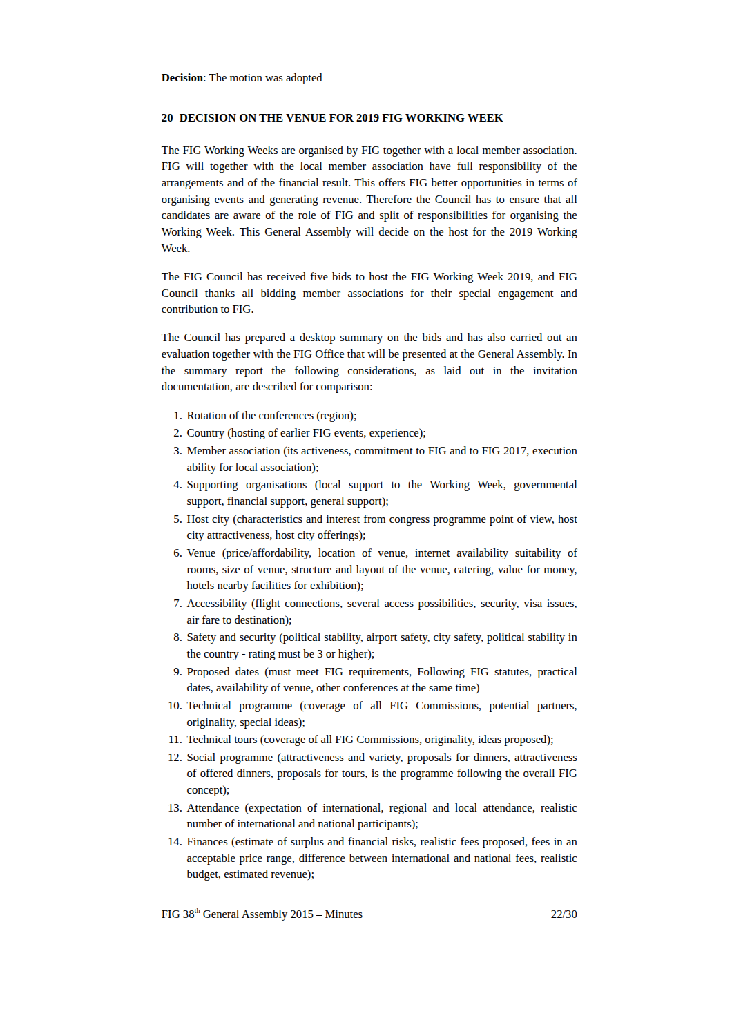Decision: The motion was adopted
20 Decision on the venue for 2019 FIG Working Week
The FIG Working Weeks are organised by FIG together with a local member association. FIG will together with the local member association have full responsibility of the arrangements and of the financial result. This offers FIG better opportunities in terms of organising events and generating revenue. Therefore the Council has to ensure that all candidates are aware of the role of FIG and split of responsibilities for organising the Working Week. This General Assembly will decide on the host for the 2019 Working Week.
The FIG Council has received five bids to host the FIG Working Week 2019, and FIG Council thanks all bidding member associations for their special engagement and contribution to FIG.
The Council has prepared a desktop summary on the bids and has also carried out an evaluation together with the FIG Office that will be presented at the General Assembly. In the summary report the following considerations, as laid out in the invitation documentation, are described for comparison:
Rotation of the conferences (region);
Country (hosting of earlier FIG events, experience);
Member association (its activeness, commitment to FIG and to FIG 2017, execution ability for local association);
Supporting organisations (local support to the Working Week, governmental support, financial support, general support);
Host city (characteristics and interest from congress programme point of view, host city attractiveness, host city offerings);
Venue (price/affordability, location of venue, internet availability suitability of rooms, size of venue, structure and layout of the venue, catering, value for money, hotels nearby facilities for exhibition);
Accessibility (flight connections, several access possibilities, security, visa issues, air fare to destination);
Safety and security (political stability, airport safety, city safety, political stability in the country - rating must be 3 or higher);
Proposed dates (must meet FIG requirements, Following FIG statutes, practical dates, availability of venue, other conferences at the same time)
Technical programme (coverage of all FIG Commissions, potential partners, originality, special ideas);
Technical tours (coverage of all FIG Commissions, originality, ideas proposed);
Social programme (attractiveness and variety, proposals for dinners, attractiveness of offered dinners, proposals for tours, is the programme following the overall FIG concept);
Attendance (expectation of international, regional and local attendance, realistic number of international and national participants);
Finances (estimate of surplus and financial risks, realistic fees proposed, fees in an acceptable price range, difference between international and national fees, realistic budget, estimated revenue);
FIG 38th General Assembly 2015 – Minutes 22/30